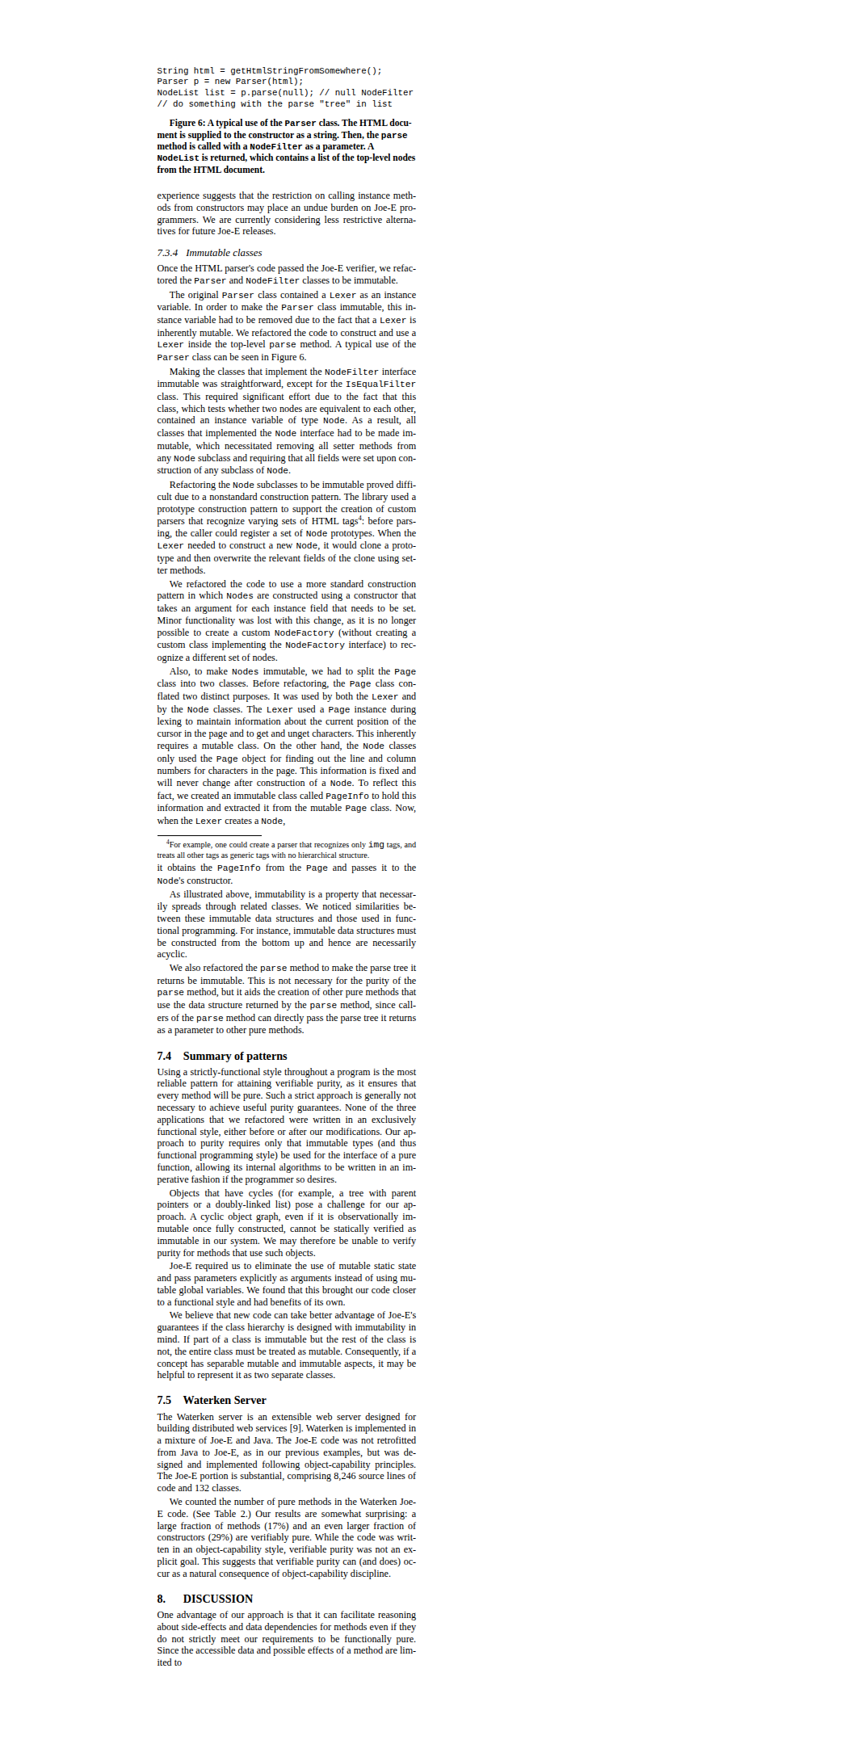String html = getHtmlStringFromSomewhere();
Parser p = new Parser(html);
NodeList list = p.parse(null); // null NodeFilter
// do something with the parse "tree" in list
Figure 6: A typical use of the Parser class. The HTML document is supplied to the constructor as a string. Then, the parse method is called with a NodeFilter as a parameter. A NodeList is returned, which contains a list of the top-level nodes from the HTML document.
experience suggests that the restriction on calling instance methods from constructors may place an undue burden on Joe-E programmers. We are currently considering less restrictive alternatives for future Joe-E releases.
7.3.4 Immutable classes
Once the HTML parser's code passed the Joe-E verifier, we refactored the Parser and NodeFilter classes to be immutable.
The original Parser class contained a Lexer as an instance variable. In order to make the Parser class immutable, this instance variable had to be removed due to the fact that a Lexer is inherently mutable. We refactored the code to construct and use a Lexer inside the top-level parse method. A typical use of the Parser class can be seen in Figure 6.
Making the classes that implement the NodeFilter interface immutable was straightforward, except for the IsEqualFilter class. This required significant effort due to the fact that this class, which tests whether two nodes are equivalent to each other, contained an instance variable of type Node. As a result, all classes that implemented the Node interface had to be made immutable, which necessitated removing all setter methods from any Node subclass and requiring that all fields were set upon construction of any subclass of Node.
Refactoring the Node subclasses to be immutable proved difficult due to a nonstandard construction pattern. The library used a prototype construction pattern to support the creation of custom parsers that recognize varying sets of HTML tags4: before parsing, the caller could register a set of Node prototypes. When the Lexer needed to construct a new Node, it would clone a prototype and then overwrite the relevant fields of the clone using setter methods.
We refactored the code to use a more standard construction pattern in which Nodes are constructed using a constructor that takes an argument for each instance field that needs to be set. Minor functionality was lost with this change, as it is no longer possible to create a custom NodeFactory (without creating a custom class implementing the NodeFactory interface) to recognize a different set of nodes.
Also, to make Nodes immutable, we had to split the Page class into two classes. Before refactoring, the Page class conflated two distinct purposes. It was used by both the Lexer and by the Node classes. The Lexer used a Page instance during lexing to maintain information about the current position of the cursor in the page and to get and unget characters. This inherently requires a mutable class. On the other hand, the Node classes only used the Page object for finding out the line and column numbers for characters in the page. This information is fixed and will never change after construction of a Node. To reflect this fact, we created an immutable class called PageInfo to hold this information and extracted it from the mutable Page class. Now, when the Lexer creates a Node,
4For example, one could create a parser that recognizes only img tags, and treats all other tags as generic tags with no hierarchical structure.
it obtains the PageInfo from the Page and passes it to the Node's constructor.
As illustrated above, immutability is a property that necessarily spreads through related classes. We noticed similarities between these immutable data structures and those used in functional programming. For instance, immutable data structures must be constructed from the bottom up and hence are necessarily acyclic.
We also refactored the parse method to make the parse tree it returns be immutable. This is not necessary for the purity of the parse method, but it aids the creation of other pure methods that use the data structure returned by the parse method, since callers of the parse method can directly pass the parse tree it returns as a parameter to other pure methods.
7.4 Summary of patterns
Using a strictly-functional style throughout a program is the most reliable pattern for attaining verifiable purity, as it ensures that every method will be pure. Such a strict approach is generally not necessary to achieve useful purity guarantees. None of the three applications that we refactored were written in an exclusively functional style, either before or after our modifications. Our approach to purity requires only that immutable types (and thus functional programming style) be used for the interface of a pure function, allowing its internal algorithms to be written in an imperative fashion if the programmer so desires.
Objects that have cycles (for example, a tree with parent pointers or a doubly-linked list) pose a challenge for our approach. A cyclic object graph, even if it is observationally immutable once fully constructed, cannot be statically verified as immutable in our system. We may therefore be unable to verify purity for methods that use such objects.
Joe-E required us to eliminate the use of mutable static state and pass parameters explicitly as arguments instead of using mutable global variables. We found that this brought our code closer to a functional style and had benefits of its own.
We believe that new code can take better advantage of Joe-E's guarantees if the class hierarchy is designed with immutability in mind. If part of a class is immutable but the rest of the class is not, the entire class must be treated as mutable. Consequently, if a concept has separable mutable and immutable aspects, it may be helpful to represent it as two separate classes.
7.5 Waterken Server
The Waterken server is an extensible web server designed for building distributed web services [9]. Waterken is implemented in a mixture of Joe-E and Java. The Joe-E code was not retrofitted from Java to Joe-E, as in our previous examples, but was designed and implemented following object-capability principles. The Joe-E portion is substantial, comprising 8,246 source lines of code and 132 classes.
We counted the number of pure methods in the Waterken Joe-E code. (See Table 2.) Our results are somewhat surprising: a large fraction of methods (17%) and an even larger fraction of constructors (29%) are verifiably pure. While the code was written in an object-capability style, verifiable purity was not an explicit goal. This suggests that verifiable purity can (and does) occur as a natural consequence of object-capability discipline.
8. DISCUSSION
One advantage of our approach is that it can facilitate reasoning about side-effects and data dependencies for methods even if they do not strictly meet our requirements to be functionally pure. Since the accessible data and possible effects of a method are limited to